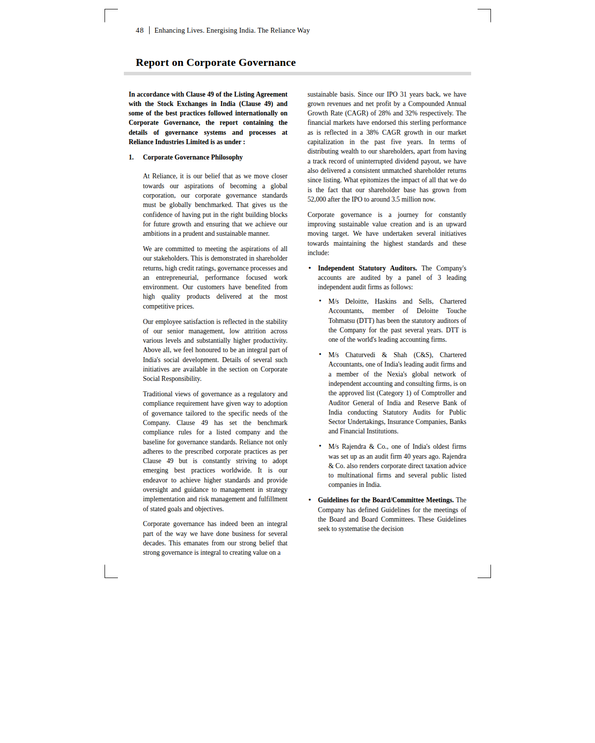48
Enhancing Lives. Energising India. The Reliance Way
Report on Corporate Governance
In accordance with Clause 49 of the Listing Agreement with the Stock Exchanges in India (Clause 49) and some of the best practices followed internationally on Corporate Governance, the report containing the details of governance systems and processes at Reliance Industries Limited is as under :
1.
Corporate Governance Philosophy
At Reliance, it is our belief that as we move closer towards our aspirations of becoming a global corporation, our corporate governance standards must be globally benchmarked. That gives us the confidence of having put in the right building blocks for future growth and ensuring that we achieve our ambitions in a prudent and sustainable manner.
We are committed to meeting the aspirations of all our stakeholders. This is demonstrated in shareholder returns, high credit ratings, governance processes and an entrepreneurial, performance focused work environment. Our customers have benefited from high quality products delivered at the most competitive prices.
Our employee satisfaction is reflected in the stability of our senior management, low attrition across various levels and substantially higher productivity. Above all, we feel honoured to be an integral part of India's social development. Details of several such initiatives are available in the section on Corporate Social Responsibility.
Traditional views of governance as a regulatory and compliance requirement have given way to adoption of governance tailored to the specific needs of the Company. Clause 49 has set the benchmark compliance rules for a listed company and the baseline for governance standards. Reliance not only adheres to the prescribed corporate practices as per Clause 49 but is constantly striving to adopt emerging best practices worldwide. It is our endeavor to achieve higher standards and provide oversight and guidance to management in strategy implementation and risk management and fulfillment of stated goals and objectives.
Corporate governance has indeed been an integral part of the way we have done business for several decades. This emanates from our strong belief that strong governance is integral to creating value on a
sustainable basis. Since our IPO 31 years back, we have grown revenues and net profit by a Compounded Annual Growth Rate (CAGR) of 28% and 32% respectively. The financial markets have endorsed this sterling performance as is reflected in a 38% CAGR growth in our market capitalization in the past five years. In terms of distributing wealth to our shareholders, apart from having a track record of uninterrupted dividend payout, we have also delivered a consistent unmatched shareholder returns since listing. What epitomizes the impact of all that we do is the fact that our shareholder base has grown from 52,000 after the IPO to around 3.5 million now.
Corporate governance is a journey for constantly improving sustainable value creation and is an upward moving target. We have undertaken several initiatives towards maintaining the highest standards and these include:
Independent Statutory Auditors. The Company's accounts are audited by a panel of 3 leading independent audit firms as follows:
M/s Deloitte, Haskins and Sells, Chartered Accountants, member of Deloitte Touche Tohmatsu (DTT) has been the statutory auditors of the Company for the past several years. DTT is one of the world's leading accounting firms.
M/s Chaturvedi & Shah (C&S), Chartered Accountants, one of India's leading audit firms and a member of the Nexia's global network of independent accounting and consulting firms, is on the approved list (Category 1) of Comptroller and Auditor General of India and Reserve Bank of India conducting Statutory Audits for Public Sector Undertakings, Insurance Companies, Banks and Financial Institutions.
M/s Rajendra & Co., one of India's oldest firms was set up as an audit firm 40 years ago. Rajendra & Co. also renders corporate direct taxation advice to multinational firms and several public listed companies in India.
Guidelines for the Board/Committee Meetings. The Company has defined Guidelines for the meetings of the Board and Board Committees. These Guidelines seek to systematise the decision